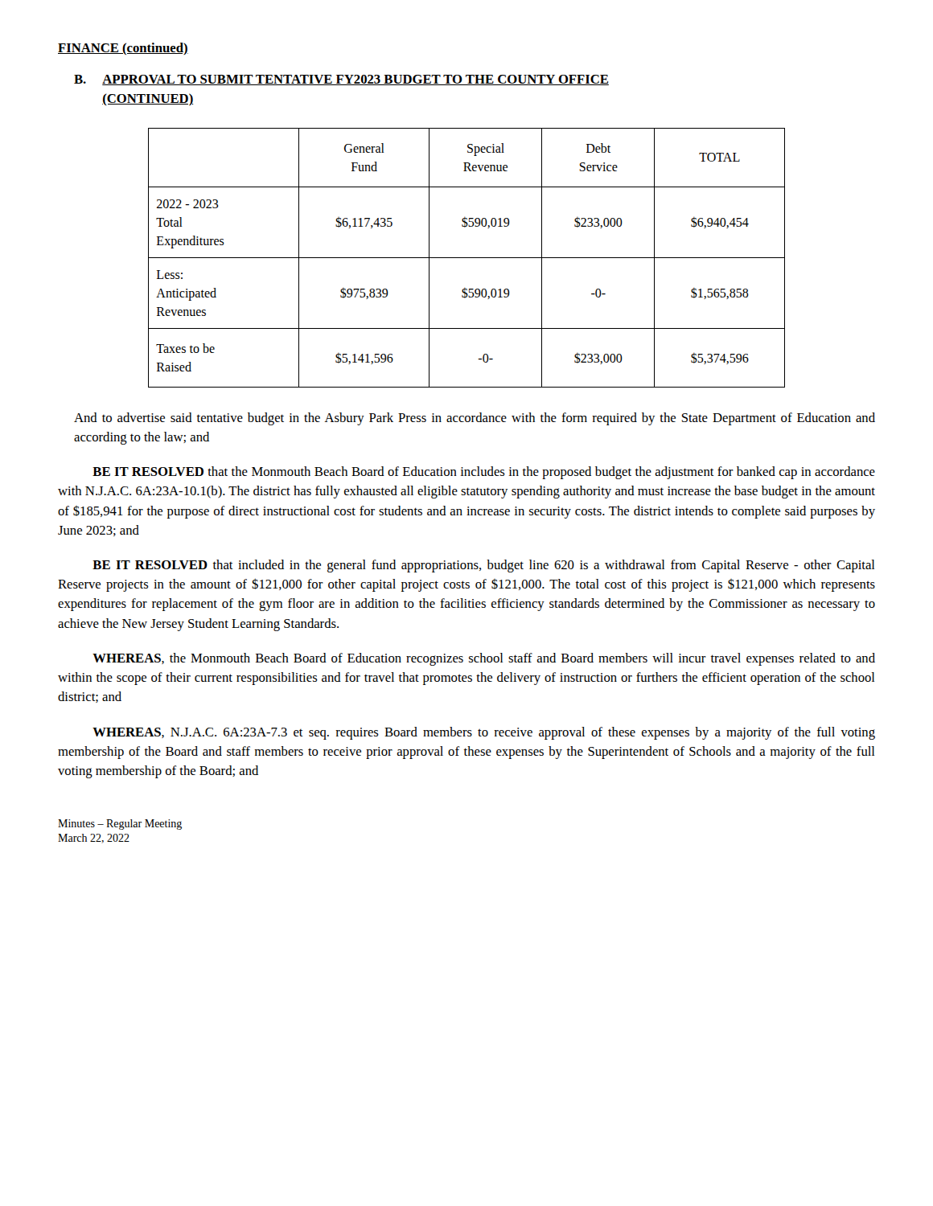FINANCE (continued)
B.
Approval to Submit Tentative FY2023 Budget to the County Office
(continued)
| | General Fund | Special Revenue | Debt Service | TOTAL |
| --- | --- | --- | --- | --- |
| 2022 - 2023 Total Expenditures | $6,117,435 | $590,019 | $233,000 | $6,940,454 |
| Less: Anticipated Revenues | $975,839 | $590,019 | -0- | $1,565,858 |
| Taxes to be Raised | $5,141,596 | -0- | $233,000 | $5,374,596 |
And to advertise said tentative budget in the Asbury Park Press in accordance with the form required by the State Department of Education and according to the law; and
BE IT RESOLVED that the Monmouth Beach Board of Education includes in the proposed budget the adjustment for banked cap in accordance with N.J.A.C. 6A:23A-10.1(b). The district has fully exhausted all eligible statutory spending authority and must increase the base budget in the amount of $185,941 for the purpose of direct instructional cost for students and an increase in security costs. The district intends to complete said purposes by June 2023; and
BE IT RESOLVED that included in the general fund appropriations, budget line 620 is a withdrawal from Capital Reserve - other Capital Reserve projects in the amount of $121,000 for other capital project costs of $121,000. The total cost of this project is $121,000 which represents expenditures for replacement of the gym floor are in addition to the facilities efficiency standards determined by the Commissioner as necessary to achieve the New Jersey Student Learning Standards.
WHEREAS, the Monmouth Beach Board of Education recognizes school staff and Board members will incur travel expenses related to and within the scope of their current responsibilities and for travel that promotes the delivery of instruction or furthers the efficient operation of the school district; and
WHEREAS, N.J.A.C. 6A:23A-7.3 et seq. requires Board members to receive approval of these expenses by a majority of the full voting membership of the Board and staff members to receive prior approval of these expenses by the Superintendent of Schools and a majority of the full voting membership of the Board; and
Minutes – Regular Meeting
March 22, 2022